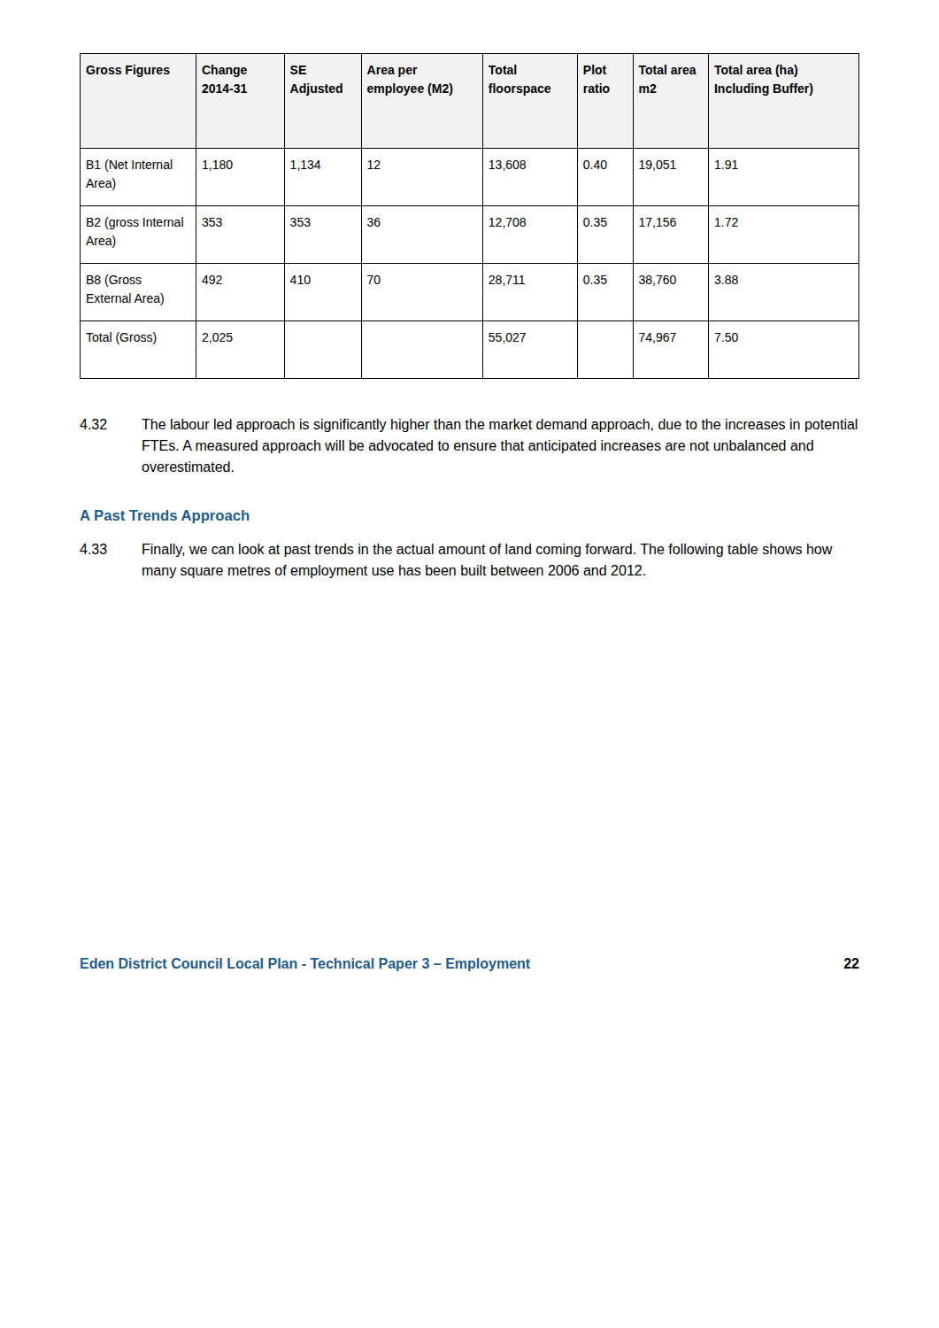| Gross Figures | Change 2014-31 | SE Adjusted | Area per employee (M2) | Total floorspace | Plot ratio | Total area m2 | Total area (ha) Including Buffer) |
| --- | --- | --- | --- | --- | --- | --- | --- |
| B1 (Net Internal Area) | 1,180 | 1,134 | 12 | 13,608 | 0.40 | 19,051 | 1.91 |
| B2 (gross Internal Area) | 353 | 353 | 36 | 12,708 | 0.35 | 17,156 | 1.72 |
| B8 (Gross External Area) | 492 | 410 | 70 | 28,711 | 0.35 | 38,760 | 3.88 |
| Total (Gross) | 2,025 | | | 55,027 | | 74,967 | 7.50 |
4.32
The labour led approach is significantly higher than the market demand approach, due to the increases in potential FTEs. A measured approach will be advocated to ensure that anticipated increases are not unbalanced and overestimated.
A Past Trends Approach
4.33
Finally, we can look at past trends in the actual amount of land coming forward. The following table shows how many square metres of employment use has been built between 2006 and 2012.
Eden District Council Local Plan - Technical Paper 3 – Employment
22